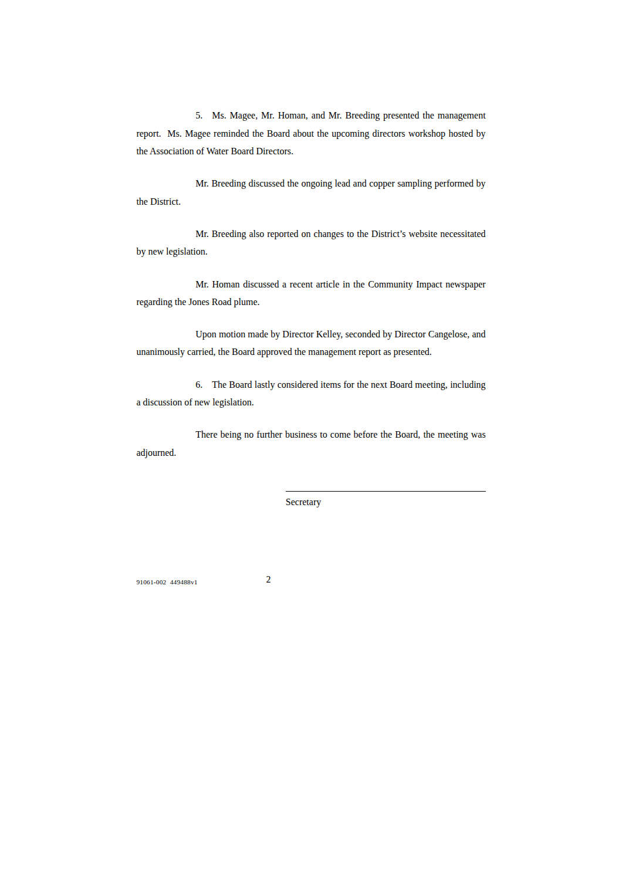5. Ms. Magee, Mr. Homan, and Mr. Breeding presented the management report. Ms. Magee reminded the Board about the upcoming directors workshop hosted by the Association of Water Board Directors.
Mr. Breeding discussed the ongoing lead and copper sampling performed by the District.
Mr. Breeding also reported on changes to the District’s website necessitated by new legislation.
Mr. Homan discussed a recent article in the Community Impact newspaper regarding the Jones Road plume.
Upon motion made by Director Kelley, seconded by Director Cangelose, and unanimously carried, the Board approved the management report as presented.
6. The Board lastly considered items for the next Board meeting, including a discussion of new legislation.
There being no further business to come before the Board, the meeting was adjourned.
Secretary
91061-002 449488v1
2